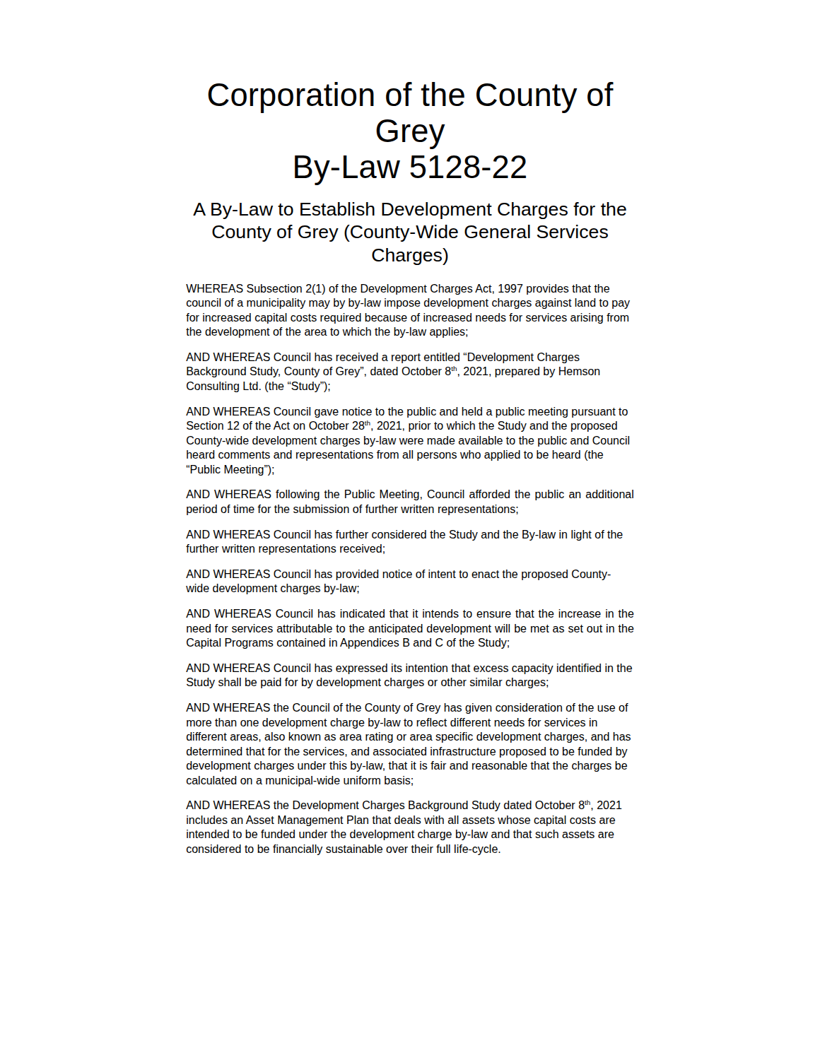Corporation of the County of Grey
By-Law 5128-22
A By-Law to Establish Development Charges for the County of Grey (County-Wide General Services Charges)
WHEREAS Subsection 2(1) of the Development Charges Act, 1997 provides that the council of a municipality may by by-law impose development charges against land to pay for increased capital costs required because of increased needs for services arising from the development of the area to which the by-law applies;
AND WHEREAS Council has received a report entitled “Development Charges Background Study, County of Grey”, dated October 8th, 2021, prepared by Hemson Consulting Ltd. (the “Study”);
AND WHEREAS Council gave notice to the public and held a public meeting pursuant to Section 12 of the Act on October 28th, 2021, prior to which the Study and the proposed County-wide development charges by-law were made available to the public and Council heard comments and representations from all persons who applied to be heard (the “Public Meeting”);
AND WHEREAS following the Public Meeting, Council afforded the public an additional period of time for the submission of further written representations;
AND WHEREAS Council has further considered the Study and the By-law in light of the further written representations received;
AND WHEREAS Council has provided notice of intent to enact the proposed County-wide development charges by-law;
AND WHEREAS Council has indicated that it intends to ensure that the increase in the need for services attributable to the anticipated development will be met as set out in the Capital Programs contained in Appendices B and C of the Study;
AND WHEREAS Council has expressed its intention that excess capacity identified in the Study shall be paid for by development charges or other similar charges;
AND WHEREAS the Council of the County of Grey has given consideration of the use of more than one development charge by-law to reflect different needs for services in different areas, also known as area rating or area specific development charges, and has determined that for the services, and associated infrastructure proposed to be funded by development charges under this by-law, that it is fair and reasonable that the charges be calculated on a municipal-wide uniform basis;
AND WHEREAS the Development Charges Background Study dated October 8th, 2021 includes an Asset Management Plan that deals with all assets whose capital costs are intended to be funded under the development charge by-law and that such assets are considered to be financially sustainable over their full life-cycle.